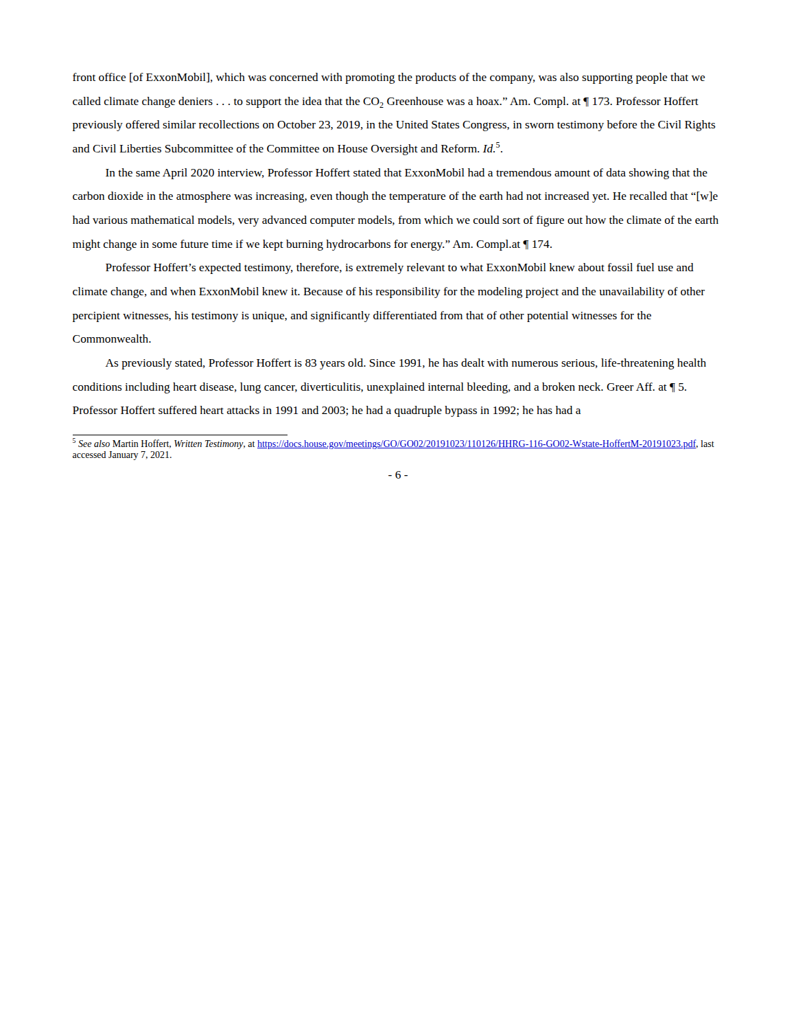front office [of ExxonMobil], which was concerned with promoting the products of the company, was also supporting people that we called climate change deniers . . . to support the idea that the CO2 Greenhouse was a hoax.” Am. Compl. at ¶ 173. Professor Hoffert previously offered similar recollections on October 23, 2019, in the United States Congress, in sworn testimony before the Civil Rights and Civil Liberties Subcommittee of the Committee on House Oversight and Reform. Id.5.
In the same April 2020 interview, Professor Hoffert stated that ExxonMobil had a tremendous amount of data showing that the carbon dioxide in the atmosphere was increasing, even though the temperature of the earth had not increased yet. He recalled that “[w]e had various mathematical models, very advanced computer models, from which we could sort of figure out how the climate of the earth might change in some future time if we kept burning hydrocarbons for energy.” Am. Compl.at ¶ 174.
Professor Hoffert’s expected testimony, therefore, is extremely relevant to what ExxonMobil knew about fossil fuel use and climate change, and when ExxonMobil knew it. Because of his responsibility for the modeling project and the unavailability of other percipient witnesses, his testimony is unique, and significantly differentiated from that of other potential witnesses for the Commonwealth.
As previously stated, Professor Hoffert is 83 years old. Since 1991, he has dealt with numerous serious, life-threatening health conditions including heart disease, lung cancer, diverticulitis, unexplained internal bleeding, and a broken neck. Greer Aff. at ¶ 5. Professor Hoffert suffered heart attacks in 1991 and 2003; he had a quadruple bypass in 1992; he has had a
5 See also Martin Hoffert, Written Testimony, at https://docs.house.gov/meetings/GO/GO02/20191023/110126/HHRG-116-GO02-Wstate-HoffertM-20191023.pdf, last accessed January 7, 2021.
- 6 -